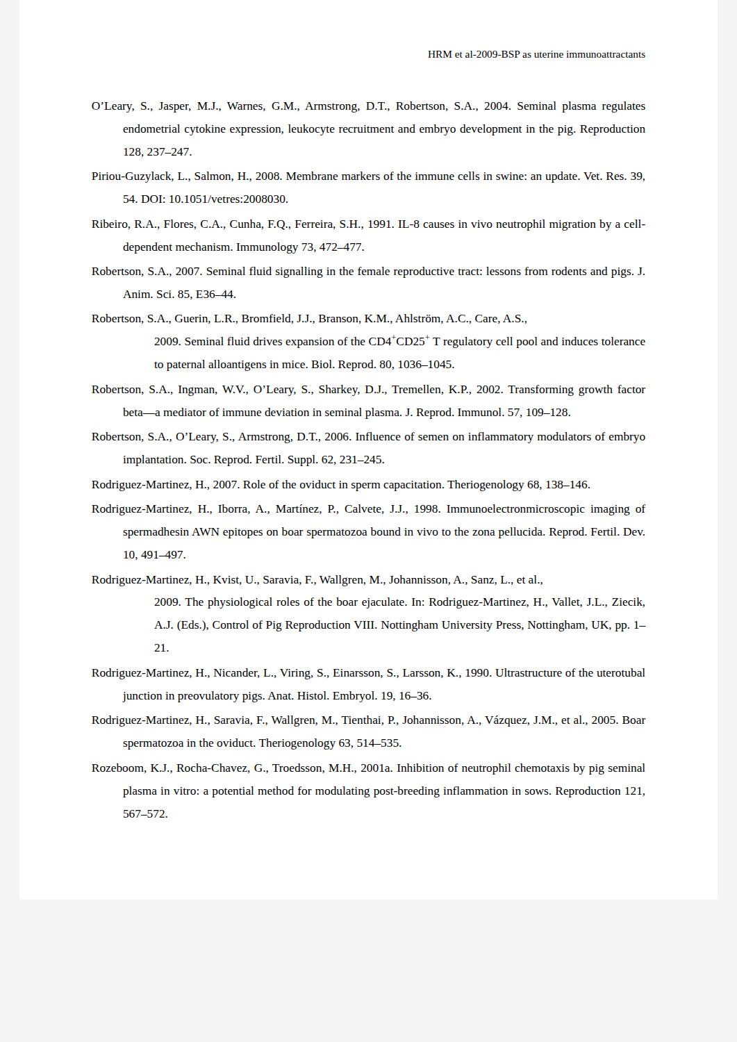HRM et al-2009-BSP as uterine immunoattractants
O’Leary, S., Jasper, M.J., Warnes, G.M., Armstrong, D.T., Robertson, S.A., 2004. Seminal plasma regulates endometrial cytokine expression, leukocyte recruitment and embryo development in the pig. Reproduction 128, 237–247.
Piriou-Guzylack, L., Salmon, H., 2008. Membrane markers of the immune cells in swine: an update. Vet. Res. 39, 54. DOI: 10.1051/vetres:2008030.
Ribeiro, R.A., Flores, C.A., Cunha, F.Q., Ferreira, S.H., 1991. IL-8 causes in vivo neutrophil migration by a cell-dependent mechanism. Immunology 73, 472–477.
Robertson, S.A., 2007. Seminal fluid signalling in the female reproductive tract: lessons from rodents and pigs. J. Anim. Sci. 85, E36–44.
Robertson, S.A., Guerin, L.R., Bromfield, J.J., Branson, K.M., Ahlström, A.C., Care, A.S., 2009. Seminal fluid drives expansion of the CD4+CD25+ T regulatory cell pool and induces tolerance to paternal alloantigens in mice. Biol. Reprod. 80, 1036–1045.
Robertson, S.A., Ingman, W.V., O’Leary, S., Sharkey, D.J., Tremellen, K.P., 2002. Transforming growth factor beta—a mediator of immune deviation in seminal plasma. J. Reprod. Immunol. 57, 109–128.
Robertson, S.A., O’Leary, S., Armstrong, D.T., 2006. Influence of semen on inflammatory modulators of embryo implantation. Soc. Reprod. Fertil. Suppl. 62, 231–245.
Rodriguez-Martinez, H., 2007. Role of the oviduct in sperm capacitation. Theriogenology 68, 138–146.
Rodriguez-Martinez, H., Iborra, A., Martínez, P., Calvete, J.J., 1998. Immunoelectronmicroscopic imaging of spermadhesin AWN epitopes on boar spermatozoa bound in vivo to the zona pellucida. Reprod. Fertil. Dev. 10, 491–497.
Rodriguez-Martinez, H., Kvist, U., Saravia, F., Wallgren, M., Johannisson, A., Sanz, L., et al., 2009. The physiological roles of the boar ejaculate. In: Rodriguez-Martinez, H., Vallet, J.L., Ziecik, A.J. (Eds.), Control of Pig Reproduction VIII. Nottingham University Press, Nottingham, UK, pp. 1–21.
Rodriguez-Martinez, H., Nicander, L., Viring, S., Einarsson, S., Larsson, K., 1990. Ultrastructure of the uterotubal junction in preovulatory pigs. Anat. Histol. Embryol. 19, 16–36.
Rodriguez-Martinez, H., Saravia, F., Wallgren, M., Tienthai, P., Johannisson, A., Vázquez, J.M., et al., 2005. Boar spermatozoa in the oviduct. Theriogenology 63, 514–535.
Rozeboom, K.J., Rocha-Chavez, G., Troedsson, M.H., 2001a. Inhibition of neutrophil chemotaxis by pig seminal plasma in vitro: a potential method for modulating post-breeding inflammation in sows. Reproduction 121, 567–572.